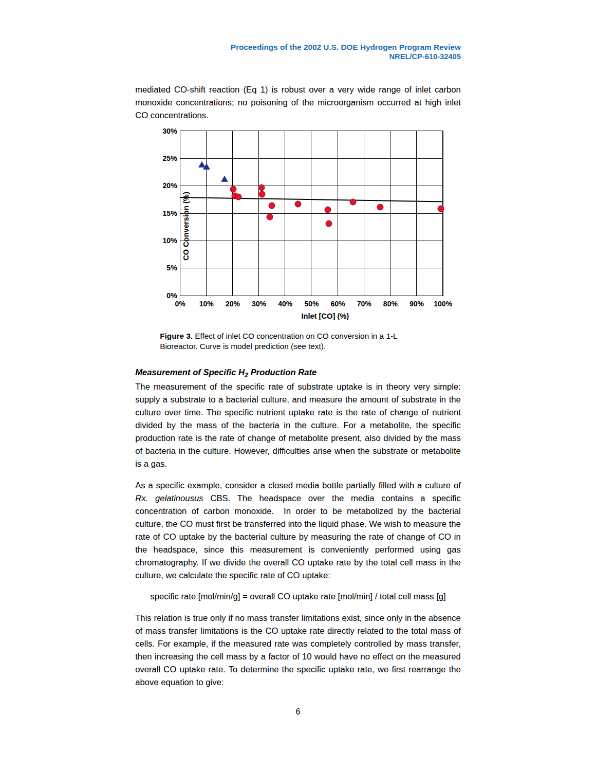Proceedings of the 2002 U.S. DOE Hydrogen Program Review
NREL/CP-610-32405
mediated CO-shift reaction (Eq 1) is robust over a very wide range of inlet carbon monoxide concentrations; no poisoning of the microorganism occurred at high inlet CO concentrations.
CO Conversion (%)
30%
25%
20%
15%
10%
5%
0%
0%
10%
20%
30%
40%
50%
60%
70%
80%
90%
100%
Inlet [CO] (%)
Figure 3. Effect of inlet CO concentration on CO conversion in a 1-L Bioreactor. Curve is model prediction (see text).
Measurement of Specific H2 Production Rate
The measurement of the specific rate of substrate uptake is in theory very simple: supply a substrate to a bacterial culture, and measure the amount of substrate in the culture over time. The specific nutrient uptake rate is the rate of change of nutrient divided by the mass of the bacteria in the culture. For a metabolite, the specific production rate is the rate of change of metabolite present, also divided by the mass of bacteria in the culture. However, difficulties arise when the substrate or metabolite is a gas.
As a specific example, consider a closed media bottle partially filled with a culture of Rx. gelatinousus CBS. The headspace over the media contains a specific concentration of carbon monoxide. In order to be metabolized by the bacterial culture, the CO must first be transferred into the liquid phase. We wish to measure the rate of CO uptake by the bacterial culture by measuring the rate of change of CO in the headspace, since this measurement is conveniently performed using gas chromatography. If we divide the overall CO uptake rate by the total cell mass in the culture, we calculate the specific rate of CO uptake:
specific rate [mol/min/g] = overall CO uptake rate [mol/min] / total cell mass [g]
This relation is true only if no mass transfer limitations exist, since only in the absence of mass transfer limitations is the CO uptake rate directly related to the total mass of cells. For example, if the measured rate was completely controlled by mass transfer, then increasing the cell mass by a factor of 10 would have no effect on the measured overall CO uptake rate. To determine the specific uptake rate, we first rearrange the above equation to give:
6